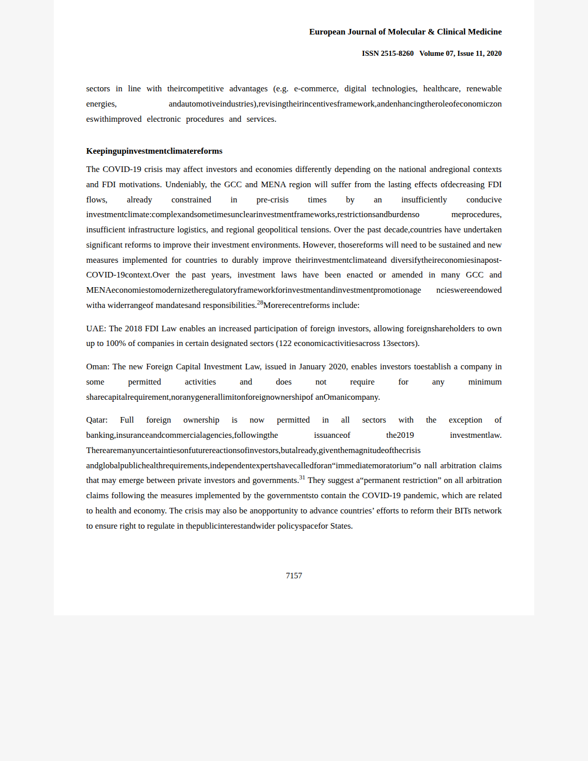European Journal of Molecular & Clinical Medicine
ISSN 2515-8260 Volume 07, Issue 11, 2020
sectors in line with theircompetitive advantages (e.g. e-commerce, digital technologies, healthcare, renewable energies, andautomotiveindustries),revisingtheirincentivesframework,andenhancingtheroleofeconomiczon eswithimproved electronic procedures and services.
Keepingupinvestmentclimatereforms
The COVID-19 crisis may affect investors and economies differently depending on the national andregional contexts and FDI motivations. Undeniably, the GCC and MENA region will suffer from the lasting effects ofdecreasing FDI flows, already constrained in pre-crisis times by an insufficiently conducive investmentclimate:complexandsometimesunclearinvestmentframeworks,restrictionsandburdenso meprocedures, insufficient infrastructure logistics, and regional geopolitical tensions. Over the past decade,countries have undertaken significant reforms to improve their investment environments. However, thosereforms will need to be sustained and new measures implemented for countries to durably improve theirinvestmentclimateand diversifytheireconomiesinapost-COVID-19context.Over the past years, investment laws have been enacted or amended in many GCC and MENAeconomiestomodernizetheregulatoryframeworkforinvestmentandinvestmentpromotionage ncieswereendowed witha widerrangeof mandatesand responsibilities.28Morerecentreforms include:
UAE: The 2018 FDI Law enables an increased participation of foreign investors, allowing foreignshareholders to own up to 100% of companies in certain designated sectors (122 economicactivitiesacross 13sectors).
Oman: The new Foreign Capital Investment Law, issued in January 2020, enables investors toestablish a company in some permitted activities and does not require for any minimum sharecapitalrequirement,noranygenerallimitonforeignownershipof anOmanicompany.
Qatar: Full foreign ownership is now permitted in all sectors with the exception of banking,insuranceandcommercialagencies,followingthe issuanceof the2019 investmentlaw. Therearemanyuncertaintiesonfuturereactionsofinvestors,butalready,giventhemagnitudeofthecrisis andglobalpublichealthrequirements,independentexpertshavecalledforan“immediatemoratorium”o nall arbitration claims that may emerge between private investors and governments.31 They suggest a“permanent restriction” on all arbitration claims following the measures implemented by the governmentsto contain the COVID-19 pandemic, which are related to health and economy. The crisis may also be anopportunity to advance countries’ efforts to reform their BITs network to ensure right to regulate in thepublicinterestandwider policyspacefor States.
7157